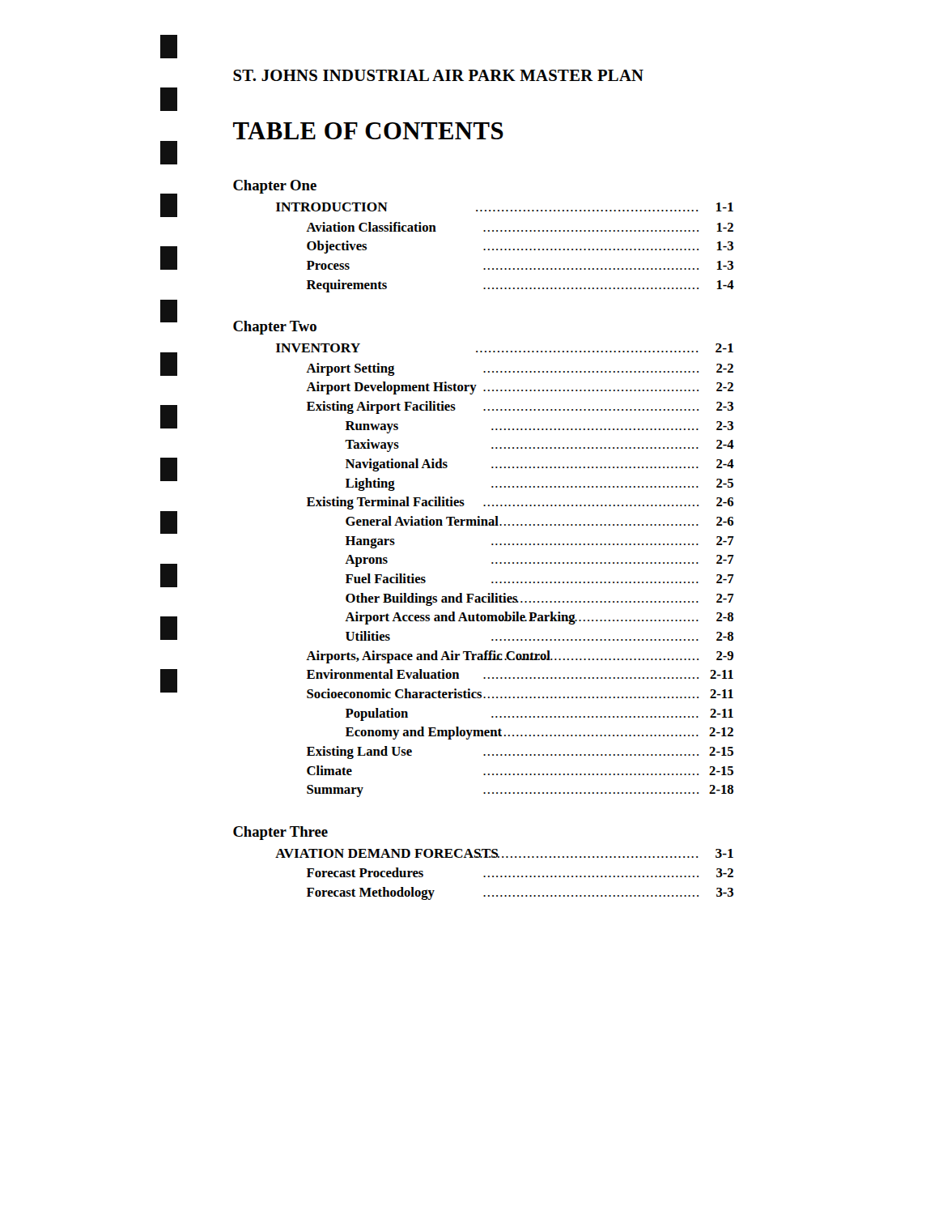ST. JOHNS INDUSTRIAL AIR PARK MASTER PLAN
TABLE OF CONTENTS
Chapter One
INTRODUCTION ......................................................................................... 1-1
Aviation Classification ......................................................................................... 1-2
Objectives ......................................................................................... 1-3
Process ......................................................................................... 1-3
Requirements ......................................................................................... 1-4
Chapter Two
INVENTORY ......................................................................................... 2-1
Airport Setting ................................................................................. 2-2
Airport Development History ......................................................................................... 2-2
Existing Airport Facilities ......................................................................................... 2-3
Runways ......................................................................................... 2-3
Taxiways ......................................................................................... 2-4
Navigational Aids ......................................................................................... 2-4
Lighting ......................................................................................... 2-5
Existing Terminal Facilities ......................................................................................... 2-6
General Aviation Terminal ......................................................................................... 2-6
Hangars ......................................................................................... 2-7
Aprons ......................................................................................... 2-7
Fuel Facilities ......................................................................................... 2-7
Other Buildings and Facilities ......................................................................................... 2-7
Airport Access and Automobile Parking ......................................................................................... 2-8
Utilities ......................................................................................... 2-8
Airports, Airspace and Air Traffic Control ......................................................................................... 2-9
Environmental Evaluation ......................................................................................... 2-11
Socioeconomic Characteristics ......................................................................................... 2-11
Population ......................................................................................... 2-11
Economy and Employment ......................................................................................... 2-12
Existing Land Use ......................................................................................... 2-15
Climate ......................................................................................... 2-15
Summary ......................................................................................... 2-18
Chapter Three
AVIATION DEMAND FORECASTS ......................................................................................... 3-1
Forecast Procedures ......................................................................................... 3-2
Forecast Methodology ......................................................................................... 3-3